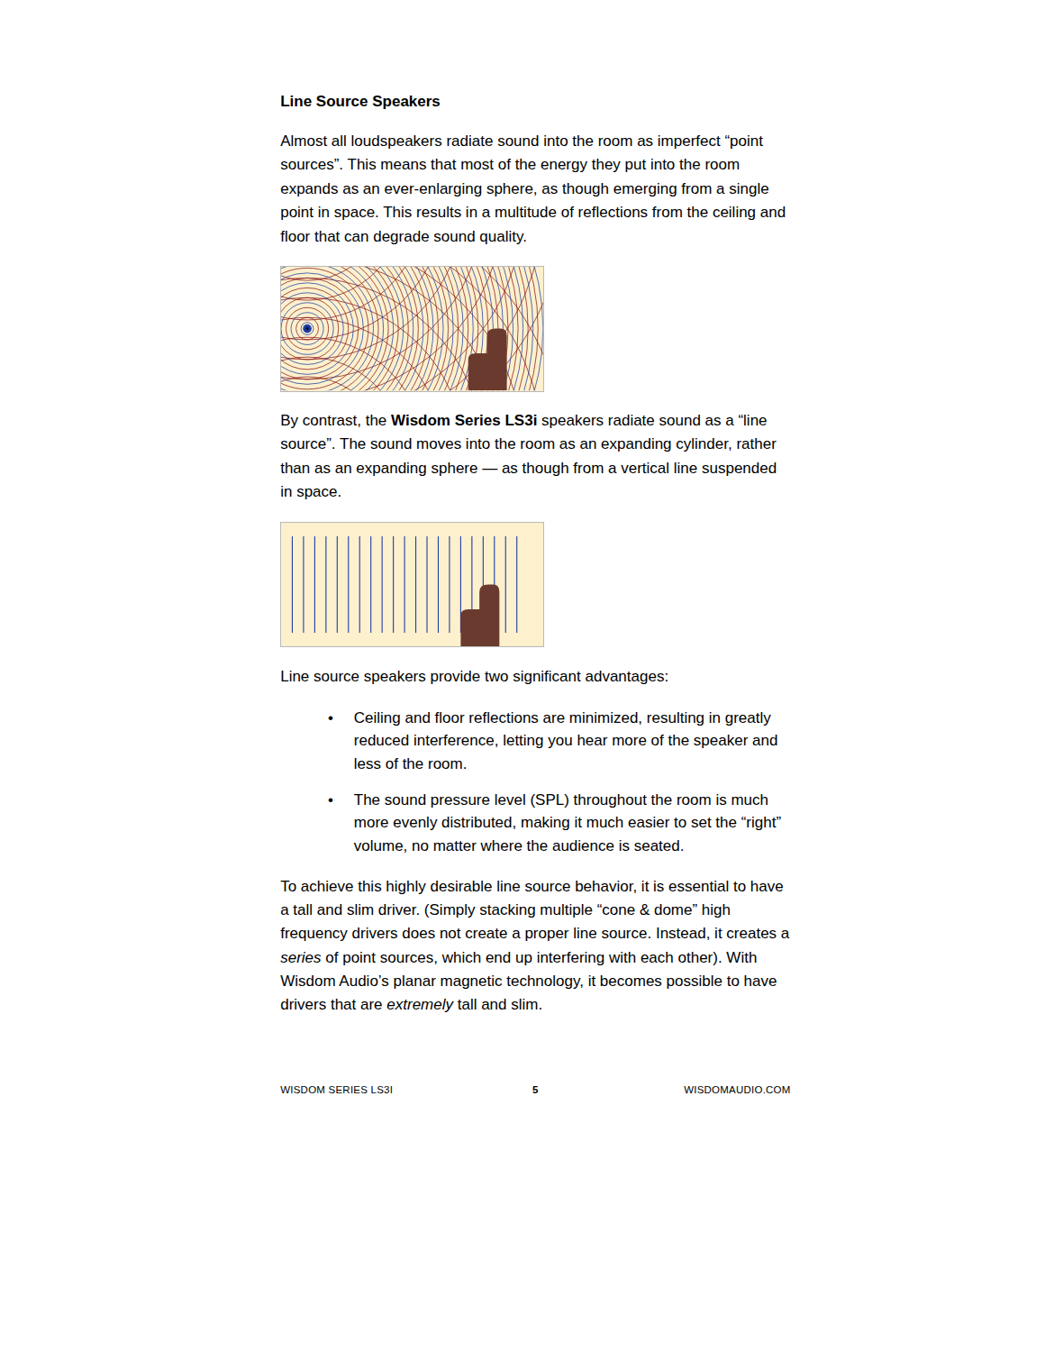Line Source Speakers
Almost all loudspeakers radiate sound into the room as imperfect “point sources”. This means that most of the energy they put into the room expands as an ever-enlarging sphere, as though emerging from a single point in space. This results in a multitude of reflections from the ceiling and floor that can degrade sound quality.
By contrast, the Wisdom Series LS3i speakers radiate sound as a “line source”. The sound moves into the room as an expanding cylinder, rather than as an expanding sphere — as though from a vertical line suspended in space.
Line source speakers provide two significant advantages:
Ceiling and floor reflections are minimized, resulting in greatly reduced interference, letting you hear more of the speaker and less of the room.
The sound pressure level (SPL) throughout the room is much more evenly distributed, making it much easier to set the “right” volume, no matter where the audience is seated.
To achieve this highly desirable line source behavior, it is essential to have a tall and slim driver. (Simply stacking multiple “cone & dome” high frequency drivers does not create a proper line source. Instead, it creates a series of point sources, which end up interfering with each other). With Wisdom Audio’s planar magnetic technology, it becomes possible to have drivers that are extremely tall and slim.
WISDOM SERIES LS3I
5
WISDOMAUDIO.COM